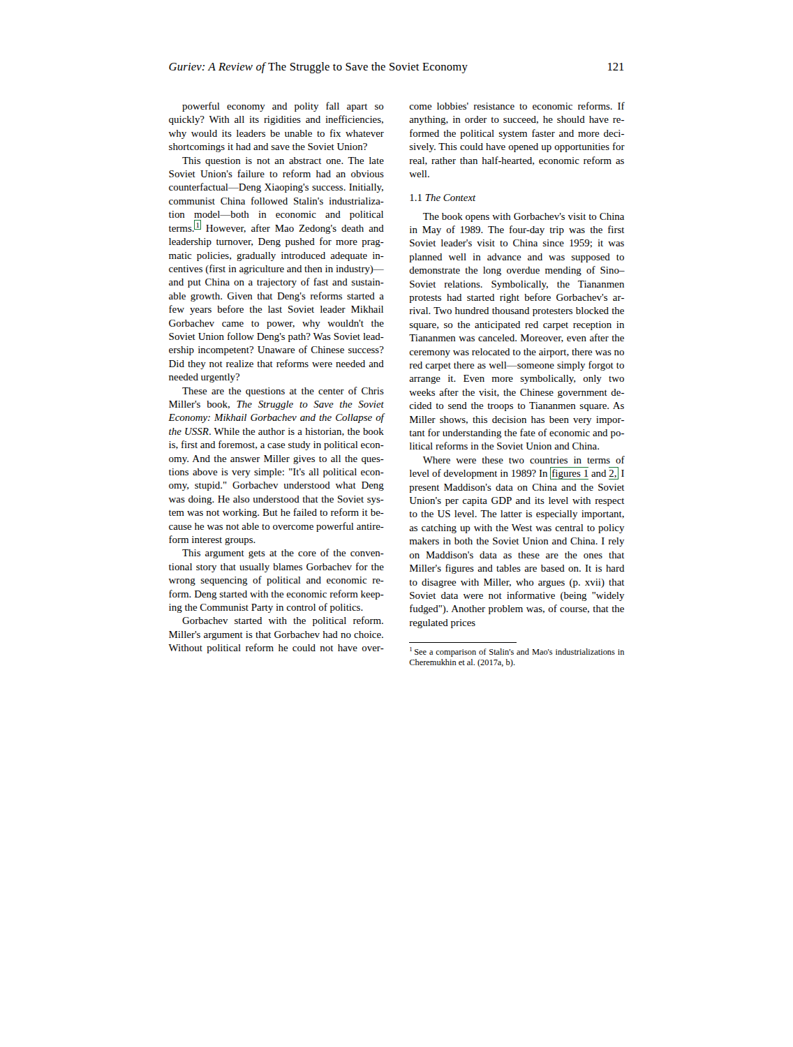Guriev: A Review of The Struggle to Save the Soviet Economy 121
powerful economy and polity fall apart so quickly? With all its rigidities and inefficiencies, why would its leaders be unable to fix whatever shortcomings it had and save the Soviet Union?
This question is not an abstract one. The late Soviet Union's failure to reform had an obvious counterfactual—Deng Xiaoping's success. Initially, communist China followed Stalin's industrialization model—both in economic and political terms.1 However, after Mao Zedong's death and leadership turnover, Deng pushed for more pragmatic policies, gradually introduced adequate incentives (first in agriculture and then in industry)—and put China on a trajectory of fast and sustainable growth. Given that Deng's reforms started a few years before the last Soviet leader Mikhail Gorbachev came to power, why wouldn't the Soviet Union follow Deng's path? Was Soviet leadership incompetent? Unaware of Chinese success? Did they not realize that reforms were needed and needed urgently?
These are the questions at the center of Chris Miller's book, The Struggle to Save the Soviet Economy: Mikhail Gorbachev and the Collapse of the USSR. While the author is a historian, the book is, first and foremost, a case study in political economy. And the answer Miller gives to all the questions above is very simple: "It's all political economy, stupid." Gorbachev understood what Deng was doing. He also understood that the Soviet system was not working. But he failed to reform it because he was not able to overcome powerful antireform interest groups.
This argument gets at the core of the conventional story that usually blames Gorbachev for the wrong sequencing of political and economic reform. Deng started with the economic reform keeping the Communist Party in control of politics.
Gorbachev started with the political reform. Miller's argument is that Gorbachev had no choice. Without political reform he could not have overcome lobbies' resistance to economic reforms. If anything, in order to succeed, he should have reformed the political system faster and more decisively. This could have opened up opportunities for real, rather than half-hearted, economic reform as well.
1.1 The Context
The book opens with Gorbachev's visit to China in May of 1989. The four-day trip was the first Soviet leader's visit to China since 1959; it was planned well in advance and was supposed to demonstrate the long overdue mending of Sino–Soviet relations. Symbolically, the Tiananmen protests had started right before Gorbachev's arrival. Two hundred thousand protesters blocked the square, so the anticipated red carpet reception in Tiananmen was canceled. Moreover, even after the ceremony was relocated to the airport, there was no red carpet there as well—someone simply forgot to arrange it. Even more symbolically, only two weeks after the visit, the Chinese government decided to send the troops to Tiananmen square. As Miller shows, this decision has been very important for understanding the fate of economic and political reforms in the Soviet Union and China.
Where were these two countries in terms of level of development in 1989? In figures 1 and 2, I present Maddison's data on China and the Soviet Union's per capita GDP and its level with respect to the US level. The latter is especially important, as catching up with the West was central to policy makers in both the Soviet Union and China. I rely on Maddison's data as these are the ones that Miller's figures and tables are based on. It is hard to disagree with Miller, who argues (p. xvii) that Soviet data were not informative (being "widely fudged"). Another problem was, of course, that the regulated prices
1 See a comparison of Stalin's and Mao's industrializations in Cheremukhin et al. (2017a, b).